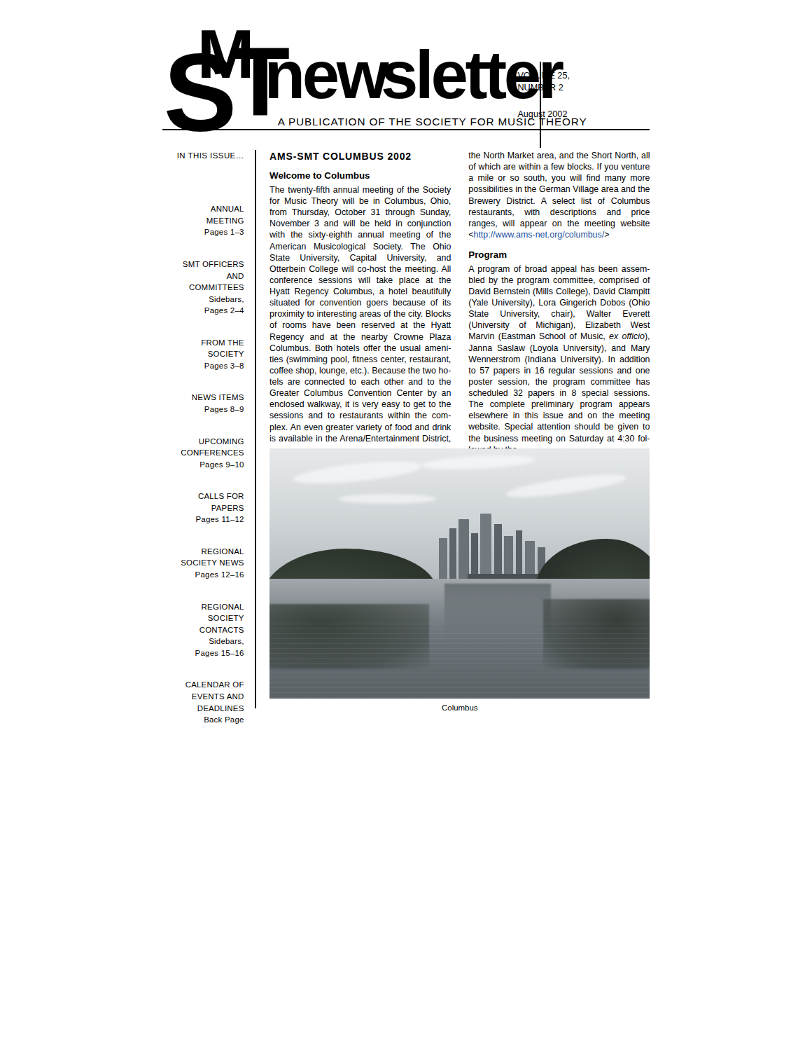M S T newsletter
A PUBLICATION OF THE SOCIETY FOR MUSIC THEORY
VOLUME 25,
NUMBER 2
August 2002
IN THIS ISSUE…
ANNUAL
MEETING Pages 1–3
SMT OFFICERS
AND
COMMITTEES Sidebars,
Pages 2–4
FROM THE
SOCIETY Pages 3–8
NEWS ITEMS Pages 8–9
UPCOMING
CONFERENCES Pages 9–10
CALLS FOR
PAPERS Pages 11–12
REGIONAL
SOCIETY NEWS Pages 12–16
REGIONAL
SOCIETY
CONTACTS Sidebars,
Pages 15–16
CALENDAR OF
EVENTS AND
DEADLINES Back Page
AMS-SMT COLUMBUS 2002
Welcome to Columbus
The twenty-fifth annual meeting of the Society for Music Theory will be in Columbus, Ohio, from Thursday, October 31 through Sunday, November 3 and will be held in conjunction with the sixty-eighth annual meeting of the American Musicological Society. The Ohio State University, Capital University, and Otterbein College will co-host the meeting. All conference sessions will take place at the Hyatt Regency Columbus, a hotel beautifully situated for convention goers because of its proximity to interesting areas of the city. Blocks of rooms have been reserved at the Hyatt Regency and at the nearby Crowne Plaza Columbus. Both hotels offer the usual amenities (swimming pool, fitness center, restaurant, coffee shop, lounge, etc.). Because the two hotels are connected to each other and to the Greater Columbus Convention Center by an enclosed walkway, it is very easy to get to the sessions and to restaurants within the complex. An even greater variety of food and drink is available in the Arena/Entertainment District, the North Market area, and the Short North, all of which are within a few blocks. If you venture a mile or so south, you will find many more possibilities in the German Village area and the Brewery District. A select list of Columbus restaurants, with descriptions and price ranges, will appear on the meeting website <http://www.ams-net.org/columbus/>
Program
A program of broad appeal has been assembled by the program committee, comprised of David Bernstein (Mills College), David Clampitt (Yale University), Lora Gingerich Dobos (Ohio State University, chair), Walter Everett (University of Michigan), Elizabeth West Marvin (Eastman School of Music, ex officio), Janna Saslaw (Loyola University), and Mary Wennerstrom (Indiana University). In addition to 57 papers in 16 regular sessions and one poster session, the program committee has scheduled 32 papers in 8 special sessions. The complete preliminary program appears elsewhere in this issue and on the meeting website. Special attention should be given to the business meeting on Saturday at 4:30 followed by the
Columbus